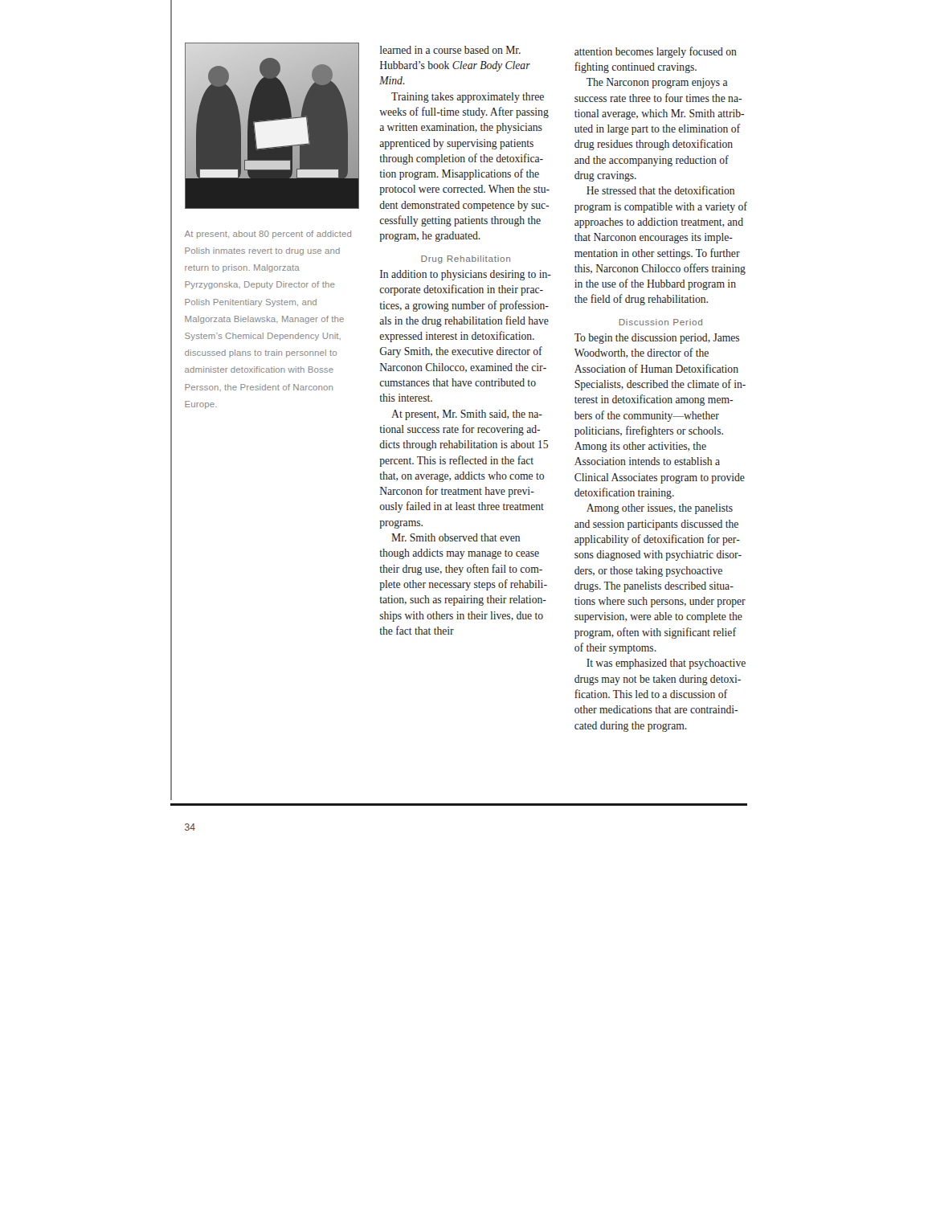At present, about 80 percent of addicted Polish inmates revert to drug use and return to prison. Malgorzata Pyrzygonska, Deputy Director of the Polish Penitentiary System, and Malgorzata Bielawska, Manager of the System’s Chemical Dependency Unit, discussed plans to train personnel to administer detoxification with Bosse Persson, the President of Narconon Europe.
learned in a course based on Mr. Hubbard’s book Clear Body Clear Mind.
Training takes approximately three weeks of full-time study. After passing a written examination, the physicians apprenticed by supervising patients through completion of the detoxification program. Misapplications of the protocol were corrected. When the student demonstrated competence by successfully getting patients through the program, he graduated.
Drug Rehabilitation
In addition to physicians desiring to incorporate detoxification in their practices, a growing number of professionals in the drug rehabilitation field have expressed interest in detoxification. Gary Smith, the executive director of Narconon Chilocco, examined the circumstances that have contributed to this interest.
At present, Mr. Smith said, the national success rate for recovering addicts through rehabilitation is about 15 percent. This is reflected in the fact that, on average, addicts who come to Narconon for treatment have previously failed in at least three treatment programs.
Mr. Smith observed that even though addicts may manage to cease their drug use, they often fail to complete other necessary steps of rehabilitation, such as repairing their relationships with others in their lives, due to the fact that their
attention becomes largely focused on fighting continued cravings.
The Narconon program enjoys a success rate three to four times the national average, which Mr. Smith attributed in large part to the elimination of drug residues through detoxification and the accompanying reduction of drug cravings.
He stressed that the detoxification program is compatible with a variety of approaches to addiction treatment, and that Narconon encourages its implementation in other settings. To further this, Narconon Chilocco offers training in the use of the Hubbard program in the field of drug rehabilitation.
Discussion Period
To begin the discussion period, James Woodworth, the director of the Association of Human Detoxification Specialists, described the climate of interest in detoxification among members of the community—whether politicians, firefighters or schools. Among its other activities, the Association intends to establish a Clinical Associates program to provide detoxification training.
Among other issues, the panelists and session participants discussed the applicability of detoxification for persons diagnosed with psychiatric disorders, or those taking psychoactive drugs. The panelists described situations where such persons, under proper supervision, were able to complete the program, often with significant relief of their symptoms.
It was emphasized that psychoactive drugs may not be taken during detoxification. This led to a discussion of other medications that are contraindicated during the program.
34